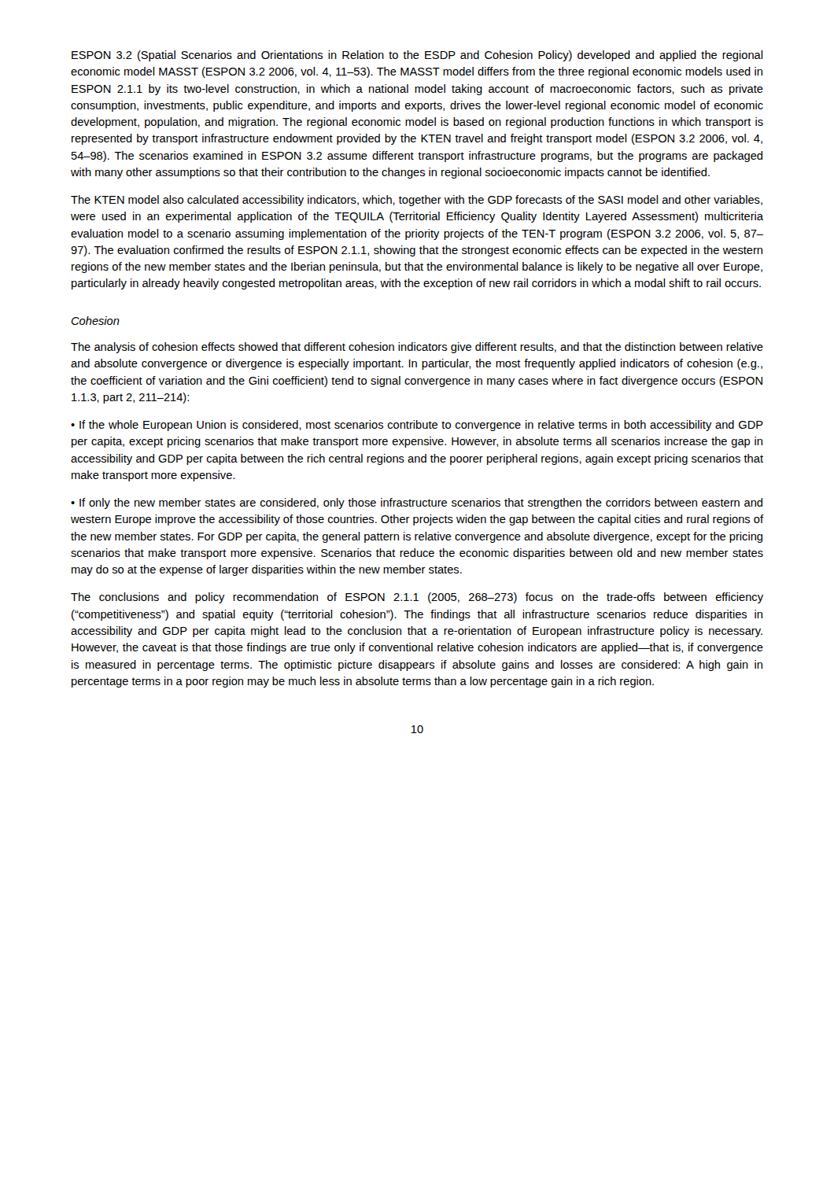ESPON 3.2 (Spatial Scenarios and Orientations in Relation to the ESDP and Cohesion Policy) developed and applied the regional economic model MASST (ESPON 3.2 2006, vol. 4, 11–53). The MASST model differs from the three regional economic models used in ESPON 2.1.1 by its two-level construction, in which a national model taking account of macroeconomic factors, such as private consumption, investments, public expenditure, and imports and exports, drives the lower-level regional economic model of economic development, population, and migration. The regional economic model is based on regional production functions in which transport is represented by transport infrastructure endowment provided by the KTEN travel and freight transport model (ESPON 3.2 2006, vol. 4, 54–98). The scenarios examined in ESPON 3.2 assume different transport infrastructure programs, but the programs are packaged with many other assumptions so that their contribution to the changes in regional socioeconomic impacts cannot be identified.
The KTEN model also calculated accessibility indicators, which, together with the GDP forecasts of the SASI model and other variables, were used in an experimental application of the TEQUILA (Territorial Efficiency Quality Identity Layered Assessment) multicriteria evaluation model to a scenario assuming implementation of the priority projects of the TEN-T program (ESPON 3.2 2006, vol. 5, 87–97). The evaluation confirmed the results of ESPON 2.1.1, showing that the strongest economic effects can be expected in the western regions of the new member states and the Iberian peninsula, but that the environmental balance is likely to be negative all over Europe, particularly in already heavily congested metropolitan areas, with the exception of new rail corridors in which a modal shift to rail occurs.
Cohesion
The analysis of cohesion effects showed that different cohesion indicators give different results, and that the distinction between relative and absolute convergence or divergence is especially important. In particular, the most frequently applied indicators of cohesion (e.g., the coefficient of variation and the Gini coefficient) tend to signal convergence in many cases where in fact divergence occurs (ESPON 1.1.3, part 2, 211–214):
• If the whole European Union is considered, most scenarios contribute to convergence in relative terms in both accessibility and GDP per capita, except pricing scenarios that make transport more expensive. However, in absolute terms all scenarios increase the gap in accessibility and GDP per capita between the rich central regions and the poorer peripheral regions, again except pricing scenarios that make transport more expensive.
• If only the new member states are considered, only those infrastructure scenarios that strengthen the corridors between eastern and western Europe improve the accessibility of those countries. Other projects widen the gap between the capital cities and rural regions of the new member states. For GDP per capita, the general pattern is relative convergence and absolute divergence, except for the pricing scenarios that make transport more expensive. Scenarios that reduce the economic disparities between old and new member states may do so at the expense of larger disparities within the new member states.
The conclusions and policy recommendation of ESPON 2.1.1 (2005, 268–273) focus on the trade-offs between efficiency (“competitiveness”) and spatial equity (“territorial cohesion”). The findings that all infrastructure scenarios reduce disparities in accessibility and GDP per capita might lead to the conclusion that a re-orientation of European infrastructure policy is necessary. However, the caveat is that those findings are true only if conventional relative cohesion indicators are applied—that is, if convergence is measured in percentage terms. The optimistic picture disappears if absolute gains and losses are considered: A high gain in percentage terms in a poor region may be much less in absolute terms than a low percentage gain in a rich region.
10